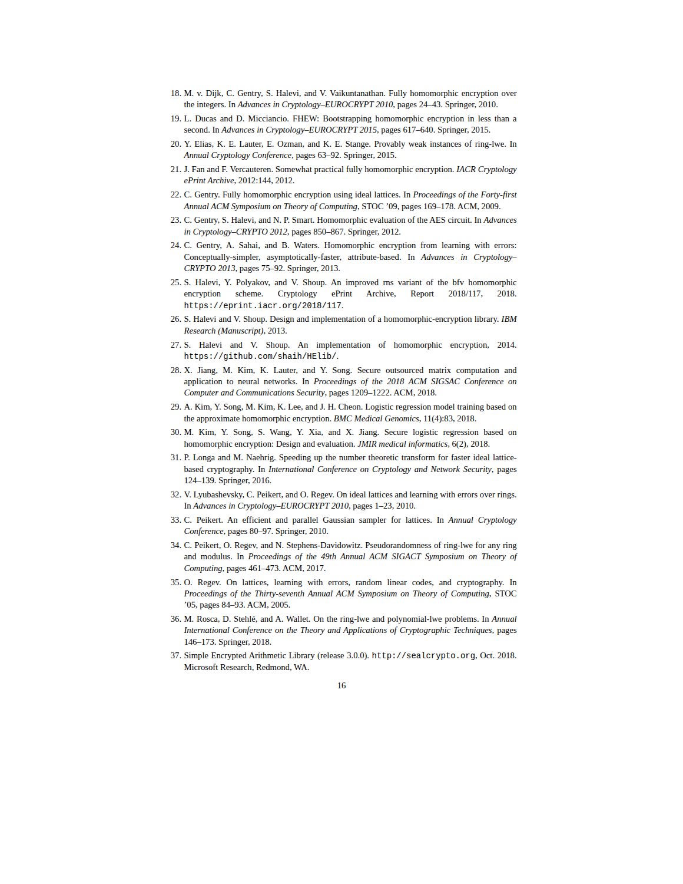M. v. Dijk, C. Gentry, S. Halevi, and V. Vaikuntanathan. Fully homomorphic encryption over the integers. In Advances in Cryptology–EUROCRYPT 2010, pages 24–43. Springer, 2010.
L. Ducas and D. Micciancio. FHEW: Bootstrapping homomorphic encryption in less than a second. In Advances in Cryptology–EUROCRYPT 2015, pages 617–640. Springer, 2015.
Y. Elias, K. E. Lauter, E. Ozman, and K. E. Stange. Provably weak instances of ring-lwe. In Annual Cryptology Conference, pages 63–92. Springer, 2015.
J. Fan and F. Vercauteren. Somewhat practical fully homomorphic encryption. IACR Cryptology ePrint Archive, 2012:144, 2012.
C. Gentry. Fully homomorphic encryption using ideal lattices. In Proceedings of the Forty-first Annual ACM Symposium on Theory of Computing, STOC ’09, pages 169–178. ACM, 2009.
C. Gentry, S. Halevi, and N. P. Smart. Homomorphic evaluation of the AES circuit. In Advances in Cryptology–CRYPTO 2012, pages 850–867. Springer, 2012.
C. Gentry, A. Sahai, and B. Waters. Homomorphic encryption from learning with errors: Conceptually-simpler, asymptotically-faster, attribute-based. In Advances in Cryptology–CRYPTO 2013, pages 75–92. Springer, 2013.
S. Halevi, Y. Polyakov, and V. Shoup. An improved rns variant of the bfv homomorphic encryption scheme. Cryptology ePrint Archive, Report 2018/117, 2018. https://eprint.iacr.org/2018/117.
S. Halevi and V. Shoup. Design and implementation of a homomorphic-encryption library. IBM Research (Manuscript), 2013.
S. Halevi and V. Shoup. An implementation of homomorphic encryption, 2014. https://github.com/shaih/HElib/.
X. Jiang, M. Kim, K. Lauter, and Y. Song. Secure outsourced matrix computation and application to neural networks. In Proceedings of the 2018 ACM SIGSAC Conference on Computer and Communications Security, pages 1209–1222. ACM, 2018.
A. Kim, Y. Song, M. Kim, K. Lee, and J. H. Cheon. Logistic regression model training based on the approximate homomorphic encryption. BMC Medical Genomics, 11(4):83, 2018.
M. Kim, Y. Song, S. Wang, Y. Xia, and X. Jiang. Secure logistic regression based on homomorphic encryption: Design and evaluation. JMIR medical informatics, 6(2), 2018.
P. Longa and M. Naehrig. Speeding up the number theoretic transform for faster ideal lattice-based cryptography. In International Conference on Cryptology and Network Security, pages 124–139. Springer, 2016.
V. Lyubashevsky, C. Peikert, and O. Regev. On ideal lattices and learning with errors over rings. In Advances in Cryptology–EUROCRYPT 2010, pages 1–23, 2010.
C. Peikert. An efficient and parallel Gaussian sampler for lattices. In Annual Cryptology Conference, pages 80–97. Springer, 2010.
C. Peikert, O. Regev, and N. Stephens-Davidowitz. Pseudorandomness of ring-lwe for any ring and modulus. In Proceedings of the 49th Annual ACM SIGACT Symposium on Theory of Computing, pages 461–473. ACM, 2017.
O. Regev. On lattices, learning with errors, random linear codes, and cryptography. In Proceedings of the Thirty-seventh Annual ACM Symposium on Theory of Computing, STOC ’05, pages 84–93. ACM, 2005.
M. Rosca, D. Stehlé, and A. Wallet. On the ring-lwe and polynomial-lwe problems. In Annual International Conference on the Theory and Applications of Cryptographic Techniques, pages 146–173. Springer, 2018.
Simple Encrypted Arithmetic Library (release 3.0.0). http://sealcrypto.org, Oct. 2018. Microsoft Research, Redmond, WA.
16